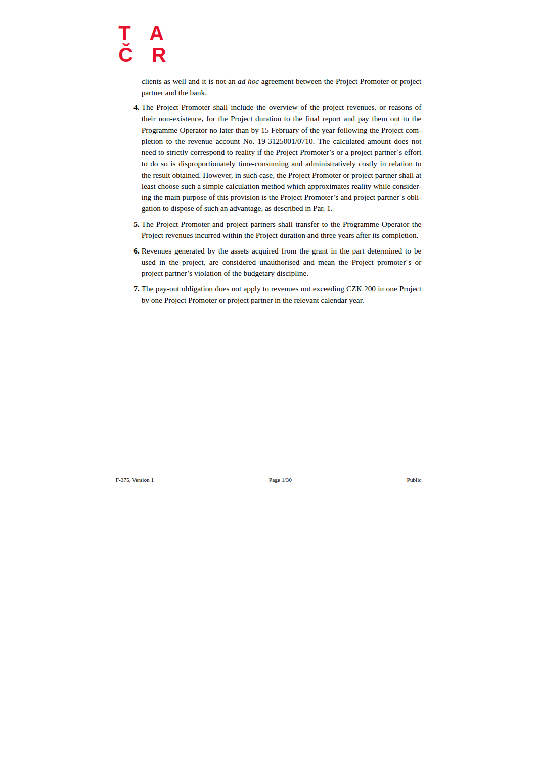T A Č R
clients as well and it is not an ad hoc agreement between the Project Promoter or project partner and the bank.
4. The Project Promoter shall include the overview of the project revenues, or reasons of their non-existence, for the Project duration to the final report and pay them out to the Programme Operator no later than by 15 February of the year following the Project completion to the revenue account No. 19-3125001/0710. The calculated amount does not need to strictly correspond to reality if the Project Promoter’s or a project partner´s effort to do so is disproportionately time-consuming and administratively costly in relation to the result obtained. However, in such case, the Project Promoter or project partner shall at least choose such a simple calculation method which approximates reality while considering the main purpose of this provision is the Project Promoter’s and project partner´s obligation to dispose of such an advantage, as described in Par. 1.
5. The Project Promoter and project partners shall transfer to the Programme Operator the Project revenues incurred within the Project duration and three years after its completion.
6. Revenues generated by the assets acquired from the grant in the part determined to be used in the project, are considered unauthorised and mean the Project promoter´s or project partner’s violation of the budgetary discipline.
7. The pay-out obligation does not apply to revenues not exceeding CZK 200 in one Project by one Project Promoter or project partner in the relevant calendar year.
F-375, Version 1
Page 1/30
Public